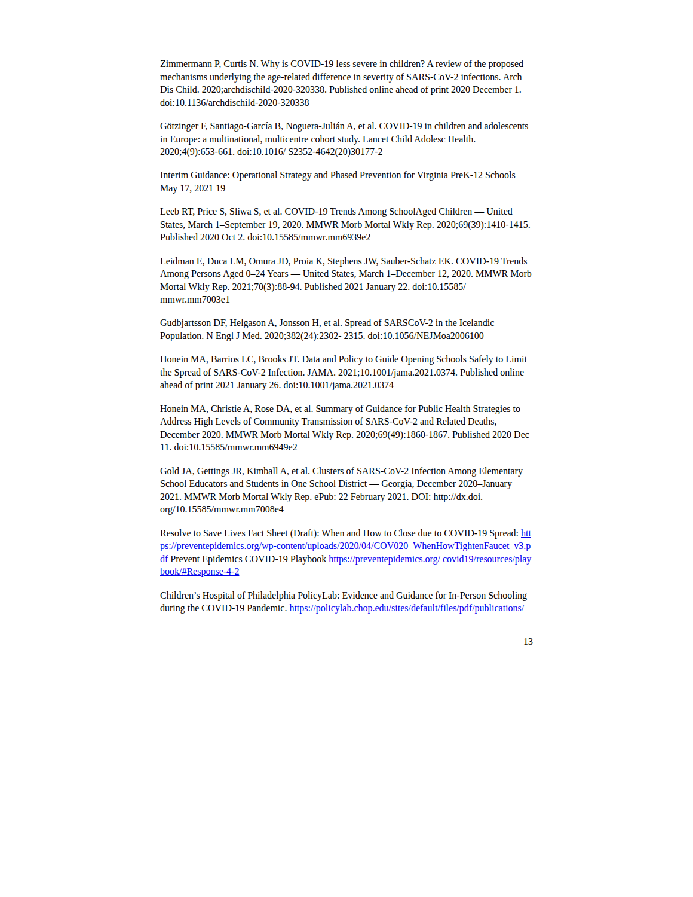Zimmermann P, Curtis N. Why is COVID-19 less severe in children? A review of the proposed mechanisms underlying the age-related difference in severity of SARS-CoV-2 infections. Arch Dis Child. 2020;archdischild-2020-320338. Published online ahead of print 2020 December 1. doi:10.1136/archdischild-2020-320338
Götzinger F, Santiago-García B, Noguera-Julián A, et al. COVID-19 in children and adolescents in Europe: a multinational, multicentre cohort study. Lancet Child Adolesc Health. 2020;4(9):653-661. doi:10.1016/ S2352-4642(20)30177-2
Interim Guidance: Operational Strategy and Phased Prevention for Virginia PreK-12 Schools May 17, 2021 19
Leeb RT, Price S, Sliwa S, et al. COVID-19 Trends Among SchoolAged Children — United States, March 1–September 19, 2020. MMWR Morb Mortal Wkly Rep. 2020;69(39):1410-1415. Published 2020 Oct 2. doi:10.15585/mmwr.mm6939e2
Leidman E, Duca LM, Omura JD, Proia K, Stephens JW, Sauber-Schatz EK. COVID-19 Trends Among Persons Aged 0–24 Years — United States, March 1–December 12, 2020. MMWR Morb Mortal Wkly Rep. 2021;70(3):88-94. Published 2021 January 22. doi:10.15585/ mmwr.mm7003e1
Gudbjartsson DF, Helgason A, Jonsson H, et al. Spread of SARSCoV-2 in the Icelandic Population. N Engl J Med. 2020;382(24):2302- 2315. doi:10.1056/NEJMoa2006100
Honein MA, Barrios LC, Brooks JT. Data and Policy to Guide Opening Schools Safely to Limit the Spread of SARS-CoV-2 Infection. JAMA. 2021;10.1001/jama.2021.0374. Published online ahead of print 2021 January 26. doi:10.1001/jama.2021.0374
Honein MA, Christie A, Rose DA, et al. Summary of Guidance for Public Health Strategies to Address High Levels of Community Transmission of SARS-CoV-2 and Related Deaths, December 2020. MMWR Morb Mortal Wkly Rep. 2020;69(49):1860-1867. Published 2020 Dec 11. doi:10.15585/mmwr.mm6949e2
Gold JA, Gettings JR, Kimball A, et al. Clusters of SARS-CoV-2 Infection Among Elementary School Educators and Students in One School District — Georgia, December 2020–January 2021. MMWR Morb Mortal Wkly Rep. ePub: 22 February 2021. DOI: http://dx.doi. org/10.15585/mmwr.mm7008e4
Resolve to Save Lives Fact Sheet (Draft): When and How to Close due to COVID-19 Spread: https://preventepidemics.org/wp-content/uploads/2020/04/COV020_WhenHowTightenFaucet_v3.pdf Prevent Epidemics COVID-19 Playbook https://preventepidemics.org/ covid19/resources/playbook/#Response-4-2
Children’s Hospital of Philadelphia PolicyLab: Evidence and Guidance for In-Person Schooling during the COVID-19 Pandemic. https://policylab.chop.edu/sites/default/files/pdf/publications/
13